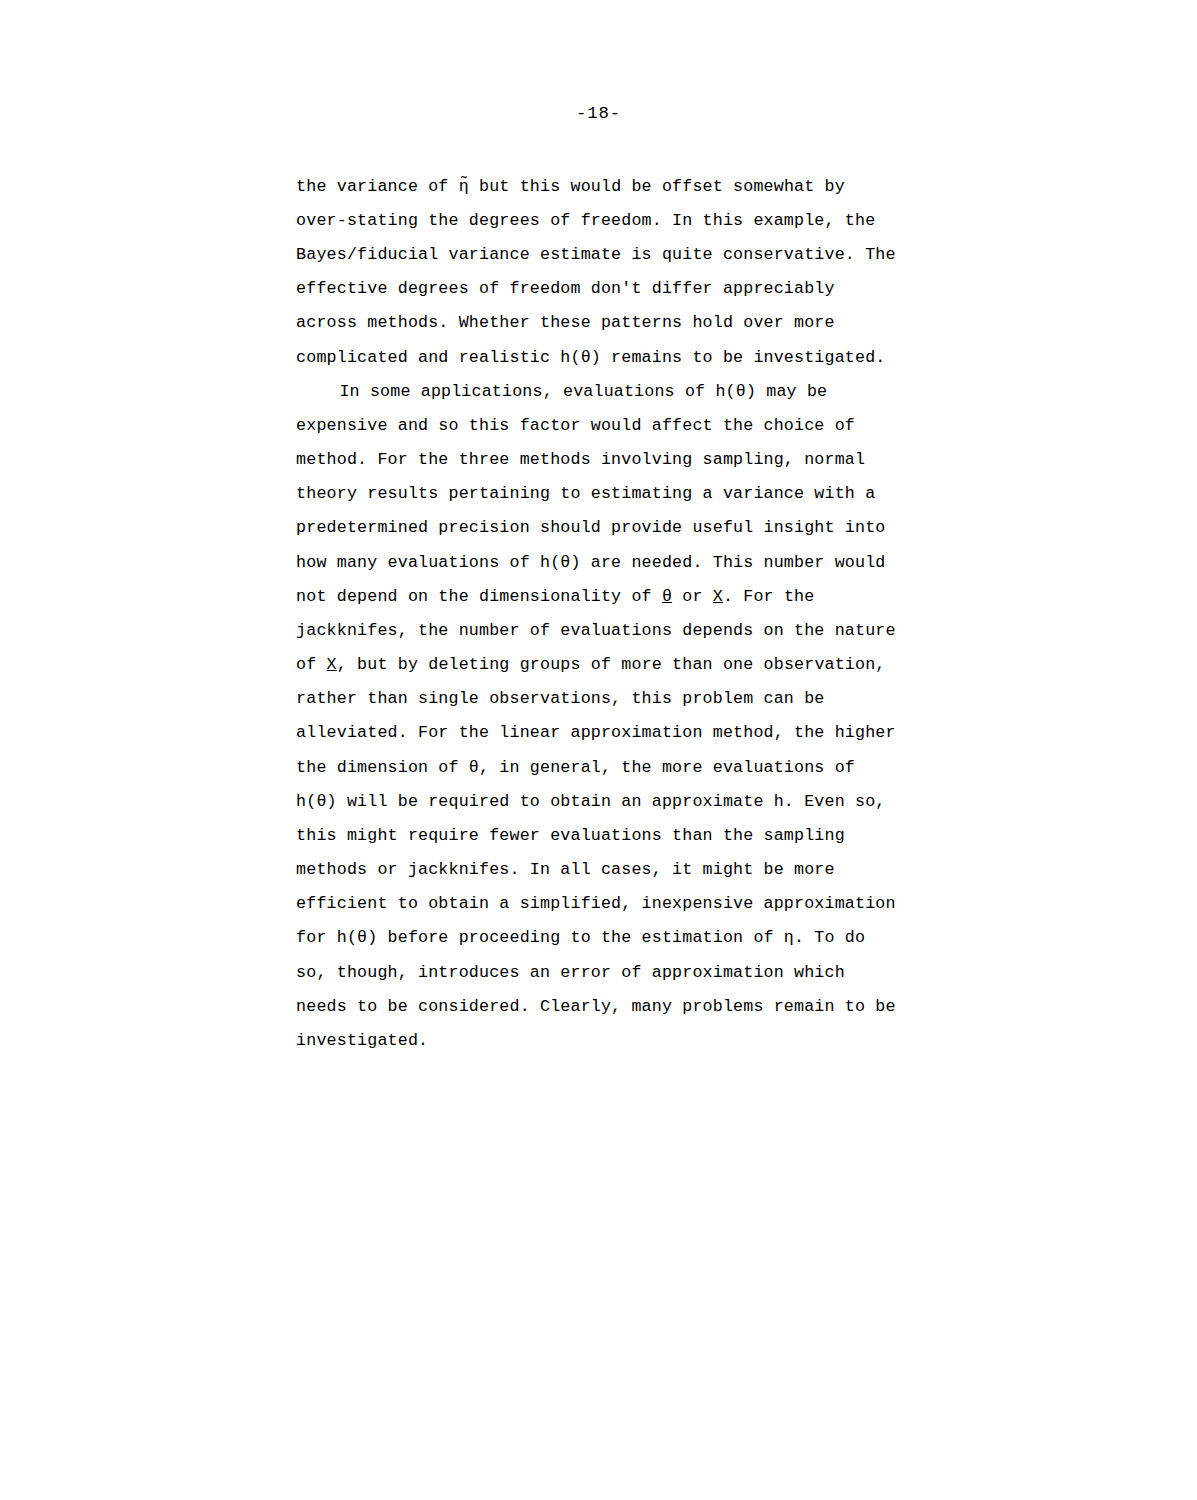-18-
the variance of η̃ but this would be offset somewhat by over-stating the degrees of freedom. In this example, the Bayes/fiducial variance estimate is quite conservative. The effective degrees of freedom don't differ appreciably across methods. Whether these patterns hold over more complicated and realistic h(θ) remains to be investigated.
In some applications, evaluations of h(θ) may be expensive and so this factor would affect the choice of method. For the three methods involving sampling, normal theory results pertaining to estimating a variance with a predetermined precision should provide useful insight into how many evaluations of h(θ) are needed. This number would not depend on the dimensionality of θ or X. For the jackknifes, the number of evaluations depends on the nature of X, but by deleting groups of more than one observation, rather than single observations, this problem can be alleviated. For the linear approximation method, the higher the dimension of θ, in general, the more evaluations of h(θ) will be required to obtain an approximate h. Even so, this might require fewer evaluations than the sampling methods or jackknifes. In all cases, it might be more efficient to obtain a simplified, inexpensive approximation for h(θ) before proceeding to the estimation of η. To do so, though, introduces an error of approximation which needs to be considered. Clearly, many problems remain to be investigated.